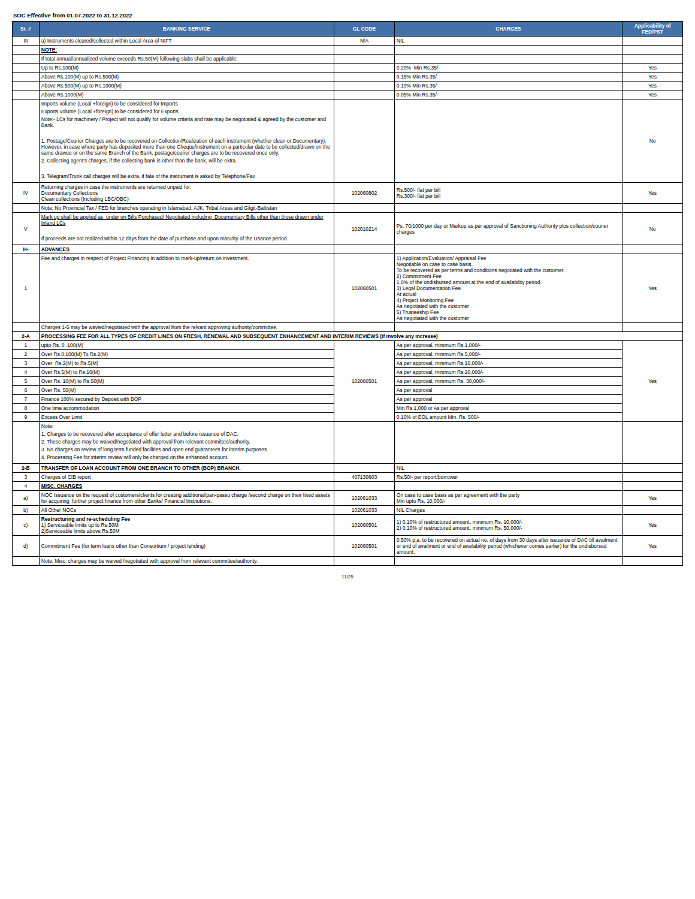SOC Effective from 01.07.2022 to 31.12.2022
| Sr. # | BANKING SERVICE | GL CODE | CHARGES | Applicability of FED/PST |
| --- | --- | --- | --- | --- |
| III | a) Instruments cleared/collected within Local Area of NIFT | N/A | NIL | |
| | NOTE: | | | |
| | If total annual/annualized volume exceeds Rs.50(M) following slabs shall be applicable: | | | |
| | Up to Rs.100(M) | | 0.20% Min Rs.35/- | Yes |
| | Above Rs.100(M) up to Rs.500(M) | | 0.15% Min Rs.35/- | Yes |
| | Above Rs.500(M) up to Rs.1000(M) | | 0.10% Min Rs.35/- | Yes |
| | Above Rs.1000(M) | | 0.05% Min Rs.35/- | Yes |
| | Imports volume (Local +foreign) to be considered for Imports Exports volume (Local +foreign) to be considered for Exports Note:- LCs for machinery / Project will not qualify for volume criteria and rate may be negotiated & agreed by the customer and Bank. 1. Postage/Courier Charges are to be recovered on Collection/Realization of each instrument (whether clean or Documentary). However, in case where party has deposited more than one Cheque/instrument on a particular date to be collected/drawn on the same drawee or on the same Branch of the Bank, postage/courier charges are to be recovered once only. 2. Collecting agent's charges, if the collecting bank is other than the bank, will be extra. 3. Telegram/Trunk call charges will be extra, if fate of the instrument is asked by Telephone/Fax | | | No |
| IV | Returning charges in case the instruments are returned unpaid for: Documentary Collections Clean collections (Including LBC/OBC) | 102060802 | Rs.500/- flat per bill Rs.300/- flat per bill | Yes |
| | Note: No Provincial Tax / FED for branches operating in Islamabad, AJK, Tribal Areas and Gilgit-Baltistan | | | |
| V | Mark up shall be applied as under on Bills Purchased/ Negotiated including Documentary Bills other than those drawn under Inland LCs If proceeds are not realized within 12 days from the date of purchase and upon maturity of the Usance period | 102010214 | Ps. 70/1000 per day or Markup as per approval of Sanctioning Authority plus collection/courier charges | No |
| H- | ADVANCES | | | |
| 1 | Fee and charges in respect of Project Financing in addition to mark-up/return on investment. | 102060501 | 1) Application/Evaluation/ Appraisal Fee Negotiable on case to case basis. To be recovered as per terms and conditions negotiated with the customer. 2) Commitment Fee 1.0% of the undisbursed amount at the end of availability period. 3) Legal Documentation Fee At actual 4) Project Monitoring Fee As negotiated with the customer 5) Trusteeship Fee As negotiated with the customer | Yes |
| | Charges 1-5 may be wavied/negotiated with the approval from the relvant approving authority/committee. | | | |
| 2-A | PROCESSING FEE FOR ALL TYPES OF CREDIT LINES ON FRESH, RENEWAL AND SUBSEQUENT ENHANCEMENT AND INTERIM REVIEWS (if involve any increase) |
| 1 | upto Rs. 0 .100(M) | 102060501 | As per approval, minimum Rs.1,000/- | Yes |
| 2 | Over Rs.0.100(M) To Rs.2(M) | As per approval, minimum Rs.5,000/- |
| 3 | Over Rs.2(M) to Rs.5(M) | As per approval, minimum Rs.10,000/- |
| 4 | Over Rs.5(M) to Rs.10(M) | As per approval, minimum Rs.20,000/- |
| 5 | Over Rs. 10(M) to Rs.50(M) | As per approval, minimum Rs. 30,000/- |
| 6 | Over Rs. 50(M) | As per approval |
| 7 | Finance 100% secured by Deposit with BOP | As per approval |
| 8 | One time accommodation | Min Rs.1,000 or As per approval |
| 9 | Excess Over Limit | 0.10% of EOL amount Min. Rs. 500/- |
| | Note: 1. Charges to be recovered after acceptance of offer letter and before issuance of DAC. 2. These charges may be waived/negotiated with approval from relevant committee/authority. 3. No charges on review of long term funded facilities and open end guarantees for interim purposes. 4. Processing Fee for interim review will only be charged on the enhanced account. | | | |
| 2-B | TRANSFER OF LOAN ACCOUNT FROM ONE BRANCH TO OTHER (BOP) BRANCH. | | NIL | |
| 3 | Charges of CIB report | 407130603 | Rs.50/- per report/borrower | |
| 4 | MISC. CHARGES | | | |
| a) | NOC Issuance on the request of customers/clients for creating additional/pari-passu charge /second charge on their fixed assets for acquiring further project finance from other Banks/ Financial Institutions. | 102061033 | On case to case basis as per agreement with the party Min upto Rs. 10,000/- | Yes |
| b) | All Other NOCs | 102061033 | NIL Charges | |
| c) | Restructuring and re-scheduling Fee 1) Serviceable limits up to Rs.50M 2)Serviceable limits above Rs.50M | 102060501 | 1) 0.10% of restructured amount, minimum Rs. 10,000/- 2) 0.10% of restructured amount, minimum Rs. 50,000/- | Yes |
| d) | Commitment Fee (for term loans other than Consortium / project lending) | 102060501 | 0.50% p.a. to be recovered on actual no. of days from 30 days after issuance of DAC till availment or end of availment or end of availability period (whichever comes earlier) for the undisbursed amount. | Yes |
| | Note: Misc. charges may be waived /negotiated with approval from relevant committee/authority. | | | |
11/25